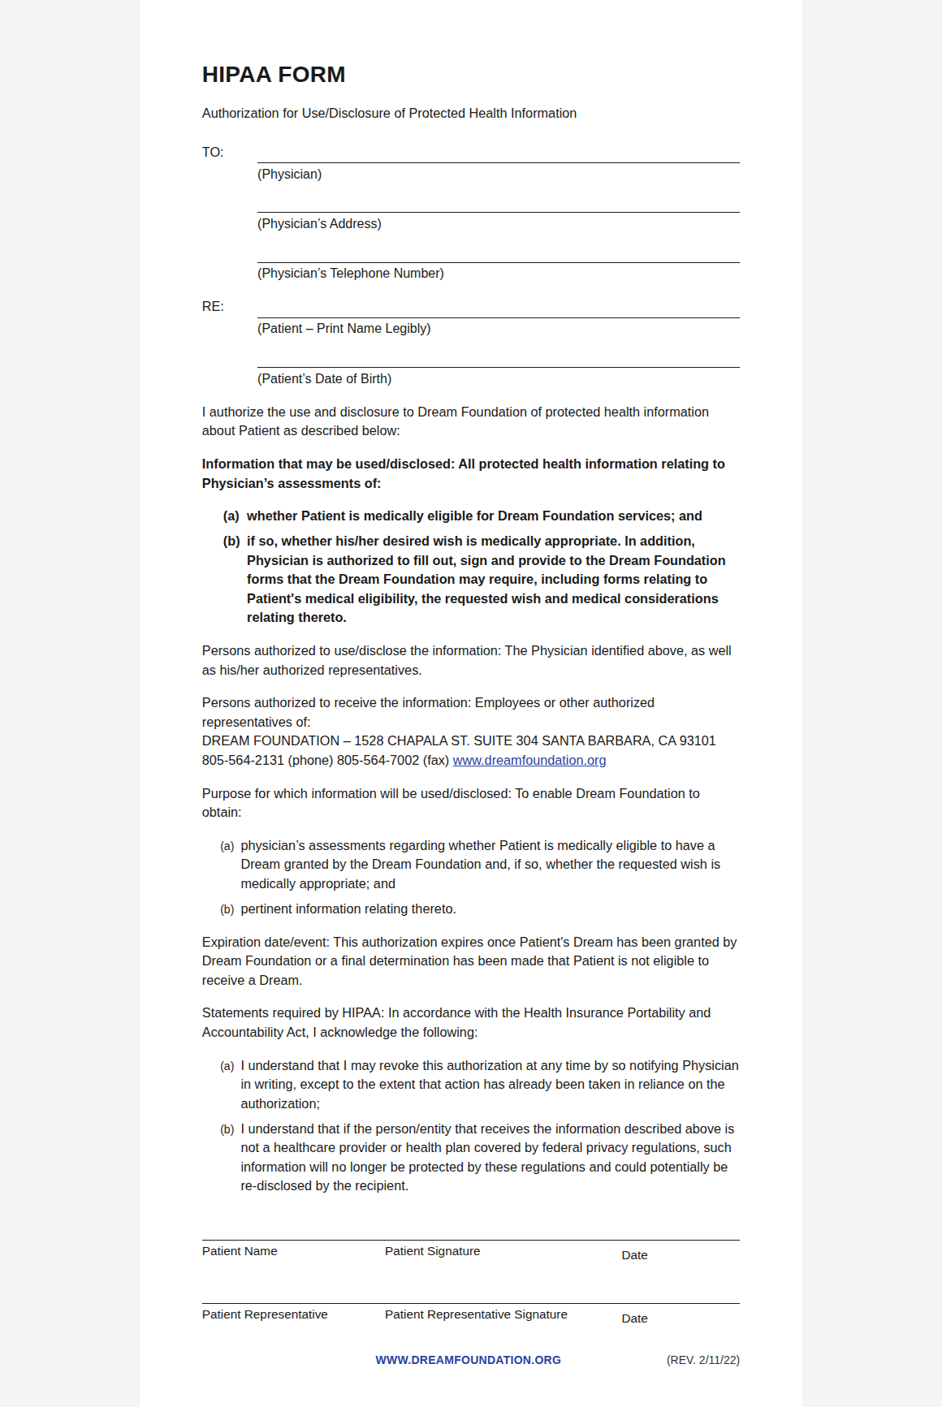HIPAA FORM
Authorization for Use/Disclosure of Protected Health Information
TO:
(Physician)
(Physician’s Address)
(Physician’s Telephone Number)
RE:
(Patient – Print Name Legibly)
(Patient’s Date of Birth)
I authorize the use and disclosure to Dream Foundation of protected health information about Patient as described below:
Information that may be used/disclosed: All protected health information relating to Physician’s assessments of:
(a) whether Patient is medically eligible for Dream Foundation services; and
(b) if so, whether his/her desired wish is medically appropriate. In addition, Physician is authorized to fill out, sign and provide to the Dream Foundation forms that the Dream Foundation may require, including forms relating to Patient's medical eligibility, the requested wish and medical considerations relating thereto.
Persons authorized to use/disclose the information: The Physician identified above, as well as his/her authorized representatives.
Persons authorized to receive the information: Employees or other authorized representatives of:
DREAM FOUNDATION – 1528 CHAPALA ST. SUITE 304 SANTA BARBARA, CA 93101
805-564-2131 (phone) 805-564-7002 (fax) www.dreamfoundation.org
Purpose for which information will be used/disclosed: To enable Dream Foundation to obtain:
(a) physician’s assessments regarding whether Patient is medically eligible to have a Dream granted by the Dream Foundation and, if so, whether the requested wish is medically appropriate; and
(b) pertinent information relating thereto.
Expiration date/event: This authorization expires once Patient's Dream has been granted by Dream Foundation or a final determination has been made that Patient is not eligible to receive a Dream.
Statements required by HIPAA: In accordance with the Health Insurance Portability and Accountability Act, I acknowledge the following:
(a) I understand that I may revoke this authorization at any time by so notifying Physician in writing, except to the extent that action has already been taken in reliance on the authorization;
(b) I understand that if the person/entity that receives the information described above is not a healthcare provider or health plan covered by federal privacy regulations, such information will no longer be protected by these regulations and could potentially be re-disclosed by the recipient.
Patient Name
Patient Signature
Date
Patient Representative
Patient Representative Signature
Date
WWW.DREAMFOUNDATION.ORG
(REV. 2/11/22)